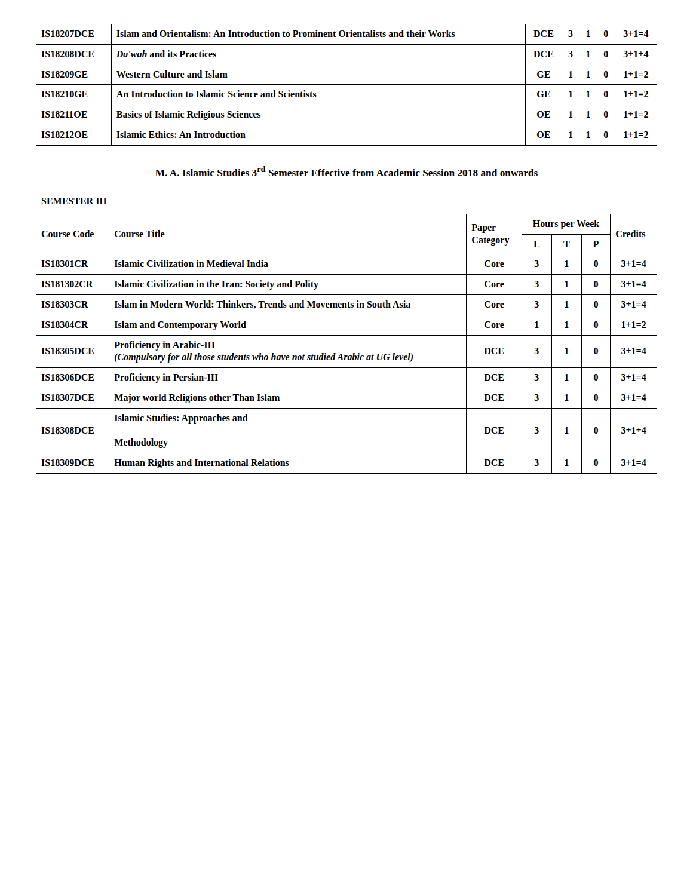| IS18207DCE | Islam and Orientalism: An Introduction to Prominent Orientalists and their Works | DCE | 3 | 1 | 0 | 3+1=4 |
| IS18208DCE | Da'wah and its Practices | DCE | 3 | 1 | 0 | 3+1+4 |
| IS18209GE | Western Culture and Islam | GE | 1 | 1 | 0 | 1+1=2 |
| IS18210GE | An Introduction to Islamic Science and Scientists | GE | 1 | 1 | 0 | 1+1=2 |
| IS18211OE | Basics of Islamic Religious Sciences | OE | 1 | 1 | 0 | 1+1=2 |
| IS18212OE | Islamic Ethics: An Introduction | OE | 1 | 1 | 0 | 1+1=2 |
M. A. Islamic Studies 3rd Semester Effective from Academic Session 2018 and onwards
| SEMESTER III |
| Course Code | Course Title | Paper Category | Hours per Week | Credits |
| L | T | P |
| IS18301CR | Islamic Civilization in Medieval India | Core | 3 | 1 | 0 | 3+1=4 |
| IS181302CR | Islamic Civilization in the Iran: Society and Polity | Core | 3 | 1 | 0 | 3+1=4 |
| IS18303CR | Islam in Modern World: Thinkers, Trends and Movements in South Asia | Core | 3 | 1 | 0 | 3+1=4 |
| IS18304CR | Islam and Contemporary World | Core | 1 | 1 | 0 | 1+1=2 |
| IS18305DCE | Proficiency in Arabic-III (Compulsory for all those students who have not studied Arabic at UG level) | DCE | 3 | 1 | 0 | 3+1=4 |
| IS18306DCE | Proficiency in Persian-III | DCE | 3 | 1 | 0 | 3+1=4 |
| IS18307DCE | Major world Religions other Than Islam | DCE | 3 | 1 | 0 | 3+1=4 |
| IS18308DCE | Islamic Studies: Approaches and Methodology | DCE | 3 | 1 | 0 | 3+1+4 |
| IS18309DCE | Human Rights and International Relations | DCE | 3 | 1 | 0 | 3+1=4 |